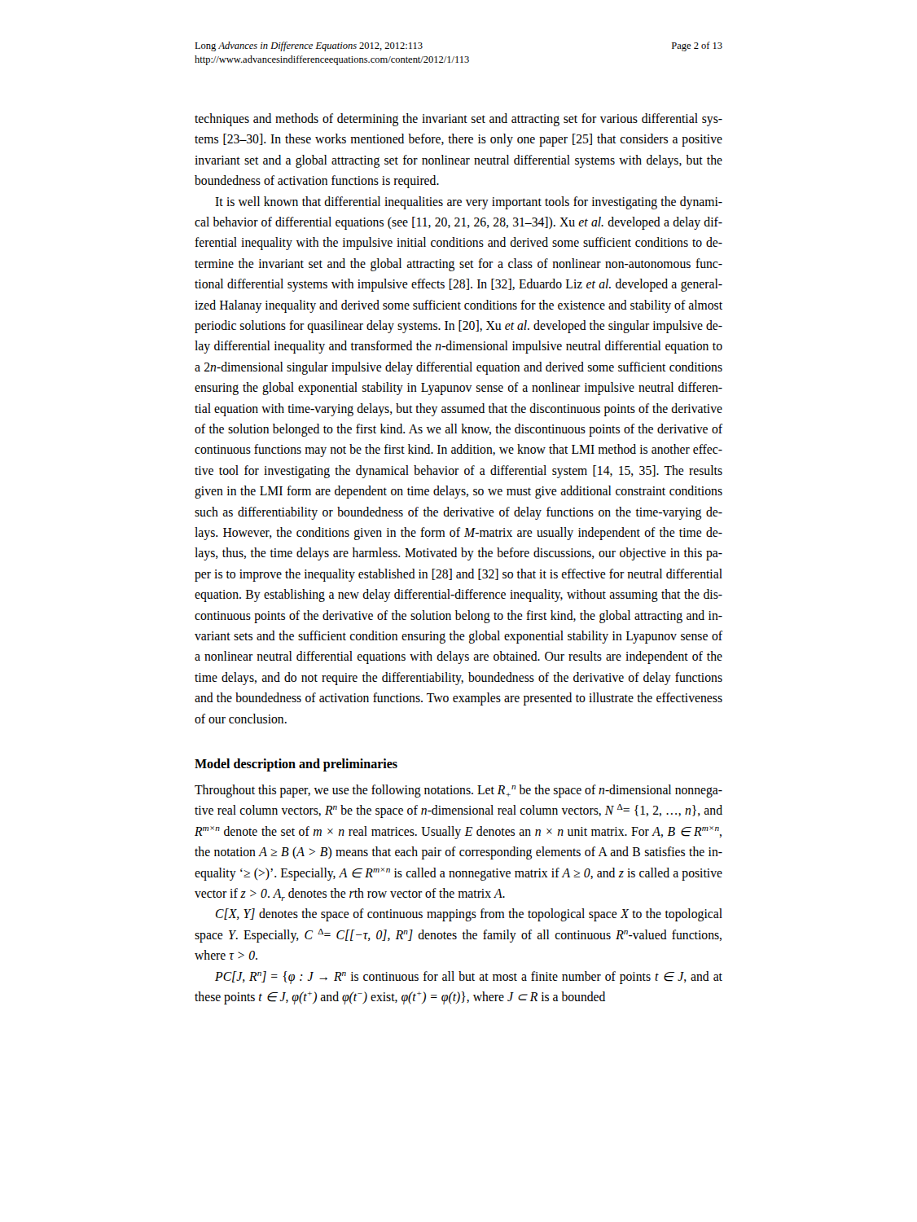Long Advances in Difference Equations 2012, 2012:113
http://www.advancesindifferenceequations.com/content/2012/1/113
Page 2 of 13
techniques and methods of determining the invariant set and attracting set for various differential systems [23–30]. In these works mentioned before, there is only one paper [25] that considers a positive invariant set and a global attracting set for nonlinear neutral differential systems with delays, but the boundedness of activation functions is required.
It is well known that differential inequalities are very important tools for investigating the dynamical behavior of differential equations (see [11, 20, 21, 26, 28, 31–34]). Xu et al. developed a delay differential inequality with the impulsive initial conditions and derived some sufficient conditions to determine the invariant set and the global attracting set for a class of nonlinear non-autonomous functional differential systems with impulsive effects [28]. In [32], Eduardo Liz et al. developed a generalized Halanay inequality and derived some sufficient conditions for the existence and stability of almost periodic solutions for quasilinear delay systems. In [20], Xu et al. developed the singular impulsive delay differential inequality and transformed the n-dimensional impulsive neutral differential equation to a 2n-dimensional singular impulsive delay differential equation and derived some sufficient conditions ensuring the global exponential stability in Lyapunov sense of a nonlinear impulsive neutral differential equation with time-varying delays, but they assumed that the discontinuous points of the derivative of the solution belonged to the first kind. As we all know, the discontinuous points of the derivative of continuous functions may not be the first kind. In addition, we know that LMI method is another effective tool for investigating the dynamical behavior of a differential system [14, 15, 35]. The results given in the LMI form are dependent on time delays, so we must give additional constraint conditions such as differentiability or boundedness of the derivative of delay functions on the time-varying delays. However, the conditions given in the form of M-matrix are usually independent of the time delays, thus, the time delays are harmless. Motivated by the before discussions, our objective in this paper is to improve the inequality established in [28] and [32] so that it is effective for neutral differential equation. By establishing a new delay differential-difference inequality, without assuming that the discontinuous points of the derivative of the solution belong to the first kind, the global attracting and invariant sets and the sufficient condition ensuring the global exponential stability in Lyapunov sense of a nonlinear neutral differential equations with delays are obtained. Our results are independent of the time delays, and do not require the differentiability, boundedness of the derivative of delay functions and the boundedness of activation functions. Two examples are presented to illustrate the effectiveness of our conclusion.
Model description and preliminaries
Throughout this paper, we use the following notations. Let R+n be the space of n-dimensional nonnegative real column vectors, Rn be the space of n-dimensional real column vectors, N Δ= {1, 2, …, n}, and Rm×n denote the set of m × n real matrices. Usually E denotes an n × n unit matrix. For A, B ∈ Rm×n, the notation A ≥ B (A > B) means that each pair of corresponding elements of A and B satisfies the inequality ‘≥ (>)’. Especially, A ∈ Rm×n is called a nonnegative matrix if A ≥ 0, and z is called a positive vector if z > 0. Ar denotes the rth row vector of the matrix A.
C[X, Y] denotes the space of continuous mappings from the topological space X to the topological space Y. Especially, C Δ= C[[−τ, 0], Rn] denotes the family of all continuous Rn-valued functions, where τ > 0.
PC[J, Rn] = {φ : J → Rn is continuous for all but at most a finite number of points t ∈ J, and at these points t ∈ J, φ(t+) and φ(t−) exist, φ(t+) = φ(t)}, where J ⊂ R is a bounded